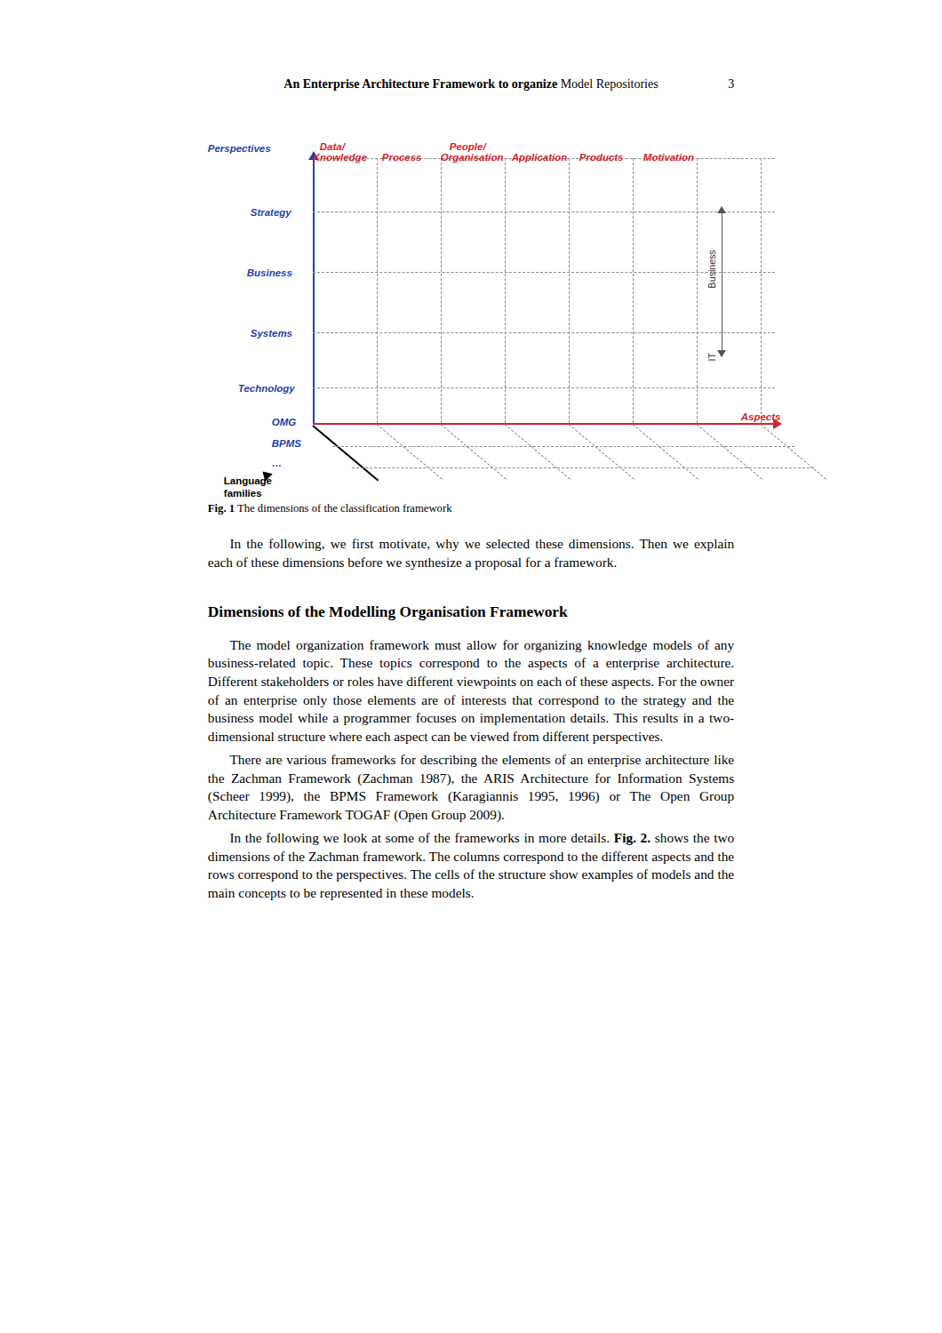An Enterprise Architecture Framework to organize Model Repositories 3
Perspectives
Strategy
Business
Systems
Technology
Data/
Knowledge
Process
People/
Organisation
Application
Products
Motivation
Aspects
OMG
BPMS
…
Language
families
Business
IT
Fig. 1 The dimensions of the classification framework
In the following, we first motivate, why we selected these dimensions. Then we explain each of these dimensions before we synthesize a proposal for a framework.
Dimensions of the Modelling Organisation Framework
The model organization framework must allow for organizing knowledge models of any business-related topic. These topics correspond to the aspects of a enterprise architecture. Different stakeholders or roles have different viewpoints on each of these aspects. For the owner of an enterprise only those elements are of interests that correspond to the strategy and the business model while a programmer focuses on implementation details. This results in a two-dimensional structure where each aspect can be viewed from different perspectives.
There are various frameworks for describing the elements of an enterprise architecture like the Zachman Framework (Zachman 1987), the ARIS Architecture for Information Systems (Scheer 1999), the BPMS Framework (Karagiannis 1995, 1996) or The Open Group Architecture Framework TOGAF (Open Group 2009).
In the following we look at some of the frameworks in more details. Fig. 2. shows the two dimensions of the Zachman framework. The columns correspond to the different aspects and the rows correspond to the perspectives. The cells of the structure show examples of models and the main concepts to be represented in these models.